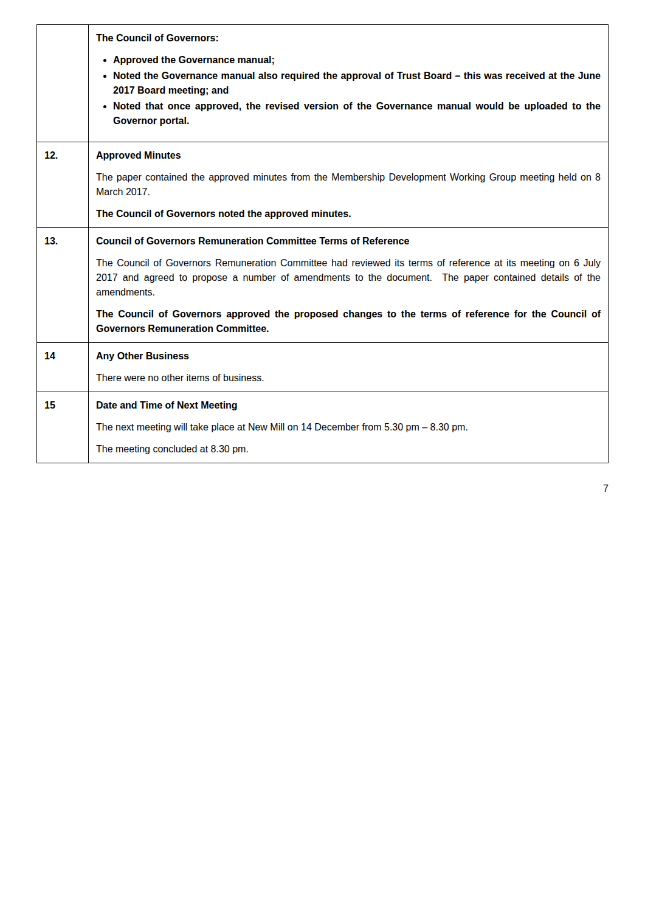| | The Council of Governors: Approved the Governance manual; Noted the Governance manual also required the approval of Trust Board – this was received at the June 2017 Board meeting; and Noted that once approved, the revised version of the Governance manual would be uploaded to the Governor portal. |
| 12. | Approved Minutes The paper contained the approved minutes from the Membership Development Working Group meeting held on 8 March 2017. The Council of Governors noted the approved minutes. |
| 13. | Council of Governors Remuneration Committee Terms of Reference The Council of Governors Remuneration Committee had reviewed its terms of reference at its meeting on 6 July 2017 and agreed to propose a number of amendments to the document. The paper contained details of the amendments. The Council of Governors approved the proposed changes to the terms of reference for the Council of Governors Remuneration Committee. |
| 14 | Any Other Business There were no other items of business. |
| 15 | Date and Time of Next Meeting The next meeting will take place at New Mill on 14 December from 5.30 pm – 8.30 pm. The meeting concluded at 8.30 pm. |
7